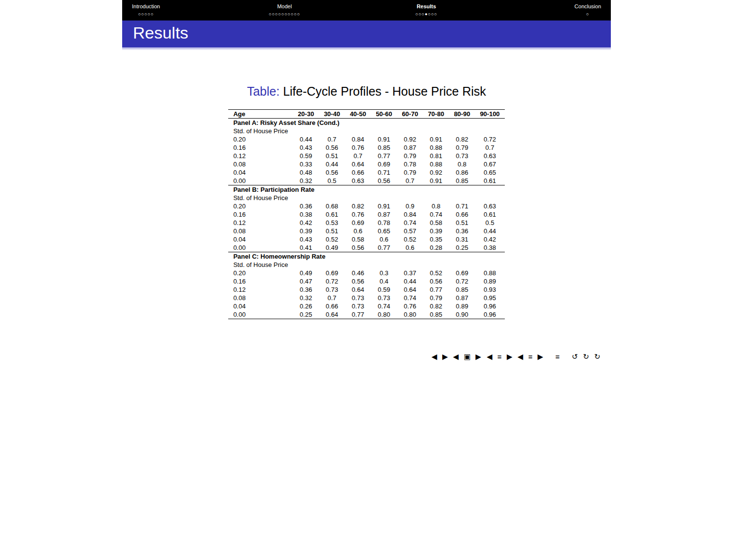Introduction ○○○○○
Model ○○○○○○○○○○
Results ○○○●○○○
Conclusion ○
Results
Table: Life-Cycle Profiles - House Price Risk
| Age | 20-30 | 30-40 | 40-50 | 50-60 | 60-70 | 70-80 | 80-90 | 90-100 |
| --- | --- | --- | --- | --- | --- | --- | --- | --- |
| Panel A: Risky Asset Share (Cond.) |
| Std. of House Price | | | | | | | | |
| 0.20 | 0.44 | 0.7 | 0.84 | 0.91 | 0.92 | 0.91 | 0.82 | 0.72 |
| 0.16 | 0.43 | 0.56 | 0.76 | 0.85 | 0.87 | 0.88 | 0.79 | 0.7 |
| 0.12 | 0.59 | 0.51 | 0.7 | 0.77 | 0.79 | 0.81 | 0.73 | 0.63 |
| 0.08 | 0.33 | 0.44 | 0.64 | 0.69 | 0.78 | 0.88 | 0.8 | 0.67 |
| 0.04 | 0.48 | 0.56 | 0.66 | 0.71 | 0.79 | 0.92 | 0.86 | 0.65 |
| 0.00 | 0.32 | 0.5 | 0.63 | 0.56 | 0.7 | 0.91 | 0.85 | 0.61 |
| Panel B: Participation Rate |
| Std. of House Price | | | | | | | | |
| 0.20 | 0.36 | 0.68 | 0.82 | 0.91 | 0.9 | 0.8 | 0.71 | 0.63 |
| 0.16 | 0.38 | 0.61 | 0.76 | 0.87 | 0.84 | 0.74 | 0.66 | 0.61 |
| 0.12 | 0.42 | 0.53 | 0.69 | 0.78 | 0.74 | 0.58 | 0.51 | 0.5 |
| 0.08 | 0.39 | 0.51 | 0.6 | 0.65 | 0.57 | 0.39 | 0.36 | 0.44 |
| 0.04 | 0.43 | 0.52 | 0.58 | 0.6 | 0.52 | 0.35 | 0.31 | 0.42 |
| 0.00 | 0.41 | 0.49 | 0.56 | 0.77 | 0.6 | 0.28 | 0.25 | 0.38 |
| Panel C: Homeownership Rate |
| Std. of House Price | | | | | | | | |
| 0.20 | 0.49 | 0.69 | 0.46 | 0.3 | 0.37 | 0.52 | 0.69 | 0.88 |
| 0.16 | 0.47 | 0.72 | 0.56 | 0.4 | 0.44 | 0.56 | 0.72 | 0.89 |
| 0.12 | 0.36 | 0.73 | 0.64 | 0.59 | 0.64 | 0.77 | 0.85 | 0.93 |
| 0.08 | 0.32 | 0.7 | 0.73 | 0.73 | 0.74 | 0.79 | 0.87 | 0.95 |
| 0.04 | 0.26 | 0.66 | 0.73 | 0.74 | 0.76 | 0.82 | 0.89 | 0.96 |
| 0.00 | 0.25 | 0.64 | 0.77 | 0.80 | 0.80 | 0.85 | 0.90 | 0.96 |
◀ ▶ ◀ ▣ ▶ ◀ ≡ ▶ ◀ ≡ ▶ ≡ ↺ ↻ ↻